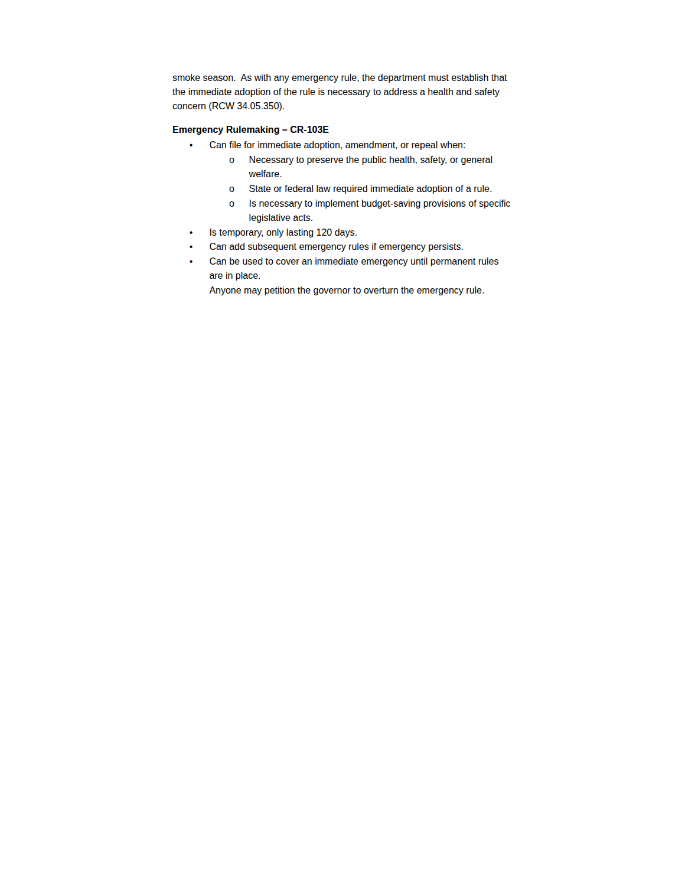smoke season. As with any emergency rule, the department must establish that the immediate adoption of the rule is necessary to address a health and safety concern (RCW 34.05.350).
Emergency Rulemaking – CR-103E
•Can file for immediate adoption, amendment, or repeal when:
o Necessary to preserve the public health, safety, or general welfare.
o State or federal law required immediate adoption of a rule.
o Is necessary to implement budget-saving provisions of specific legislative acts.
•Is temporary, only lasting 120 days.
•Can add subsequent emergency rules if emergency persists.
•Can be used to cover an immediate emergency until permanent rules are in place.
Anyone may petition the governor to overturn the emergency rule.